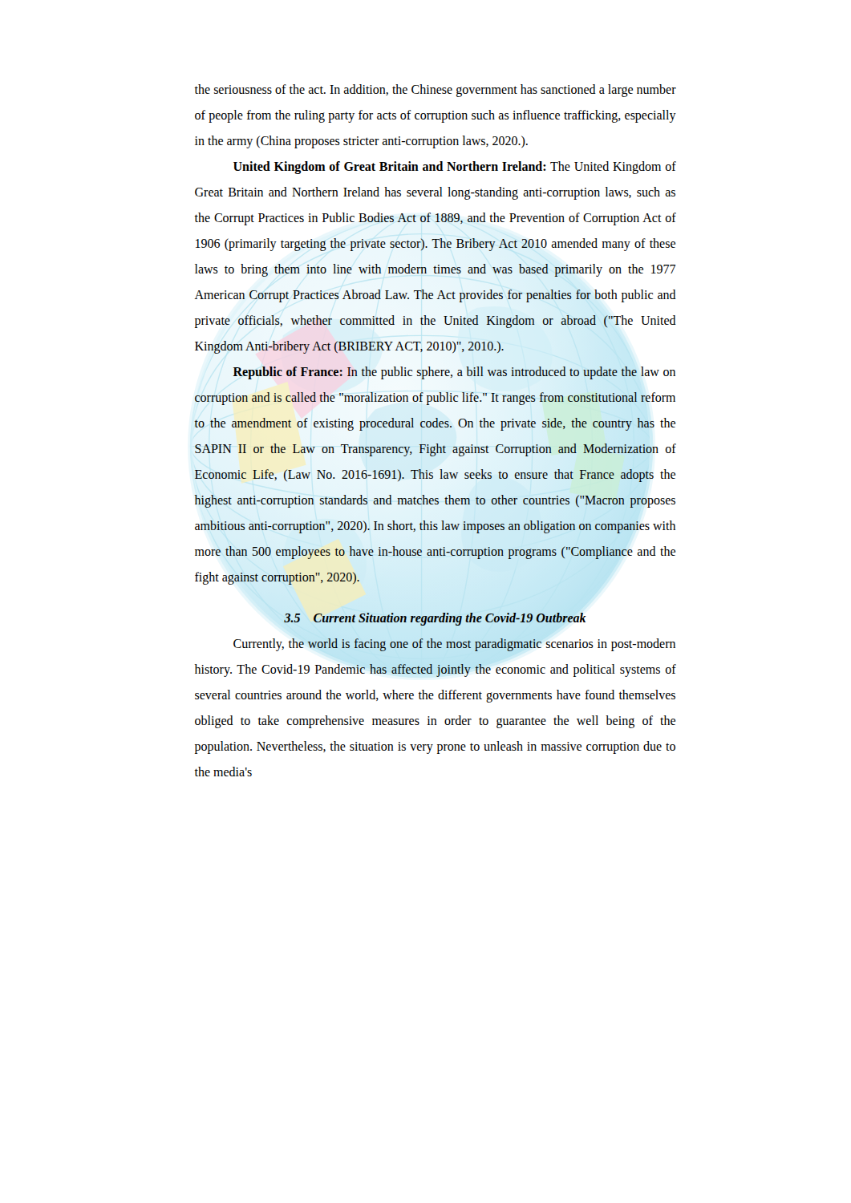the seriousness of the act. In addition, the Chinese government has sanctioned a large number of people from the ruling party for acts of corruption such as influence trafficking, especially in the army (China proposes stricter anti-corruption laws, 2020.).
United Kingdom of Great Britain and Northern Ireland: The United Kingdom of Great Britain and Northern Ireland has several long-standing anti-corruption laws, such as the Corrupt Practices in Public Bodies Act of 1889, and the Prevention of Corruption Act of 1906 (primarily targeting the private sector). The Bribery Act 2010 amended many of these laws to bring them into line with modern times and was based primarily on the 1977 American Corrupt Practices Abroad Law. The Act provides for penalties for both public and private officials, whether committed in the United Kingdom or abroad ("The United Kingdom Anti-bribery Act (BRIBERY ACT, 2010)", 2010.).
Republic of France: In the public sphere, a bill was introduced to update the law on corruption and is called the "moralization of public life." It ranges from constitutional reform to the amendment of existing procedural codes. On the private side, the country has the SAPIN II or the Law on Transparency, Fight against Corruption and Modernization of Economic Life, (Law No. 2016-1691). This law seeks to ensure that France adopts the highest anti-corruption standards and matches them to other countries ("Macron proposes ambitious anti-corruption", 2020). In short, this law imposes an obligation on companies with more than 500 employees to have in-house anti-corruption programs ("Compliance and the fight against corruption", 2020).
3.5 Current Situation regarding the Covid-19 Outbreak
Currently, the world is facing one of the most paradigmatic scenarios in post-modern history. The Covid-19 Pandemic has affected jointly the economic and political systems of several countries around the world, where the different governments have found themselves obliged to take comprehensive measures in order to guarantee the well being of the population. Nevertheless, the situation is very prone to unleash in massive corruption due to the media's